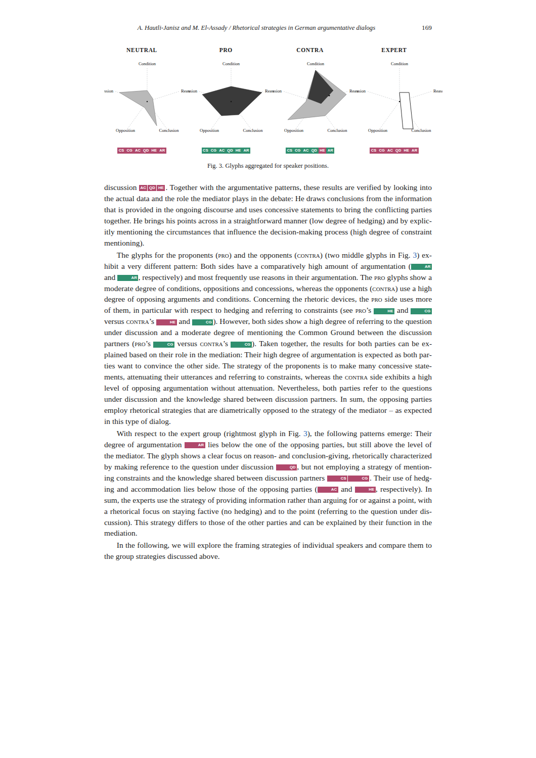A. Hautli-Janisz and M. El-Assady / Rhetorical strategies in German argumentative dialogs
169
NEUTRAL
Condition Reason Conclusion Opposition Concession
CS CG AC QD HE AR
PRO
Condition Reason Conclusion Opposition Concession
CS CG AC QD HE AR
CONTRA
Condition Reason Conclusion Opposition Concession
CS CG AC QD HE AR
EXPERT
Condition Reason Conclusion Opposition Concession
CS CG AC QD HE AR
Fig. 3. Glyphs aggregated for speaker positions.
discussion AC QD HE. Together with the argumentative patterns, these results are verified by looking into the actual data and the role the mediator plays in the debate: He draws conclusions from the information that is provided in the ongoing discourse and uses concessive statements to bring the conflicting parties together. He brings his points across in a straightforward manner (low degree of hedging) and by explicitly mentioning the circumstances that influence the decision-making process (high degree of constraint mentioning).
The glyphs for the proponents (pro) and the opponents (contra) (two middle glyphs in Fig. 3) exhibit a very different pattern: Both sides have a comparatively high amount of argumentation (AR and AR, respectively) and most frequently use reasons in their argumentation. The pro glyphs show a moderate degree of conditions, oppositions and concessions, whereas the opponents (contra) use a high degree of opposing arguments and conditions. Concerning the rhetoric devices, the pro side uses more of them, in particular with respect to hedging and referring to constraints (see pro’s HE and CG versus contra’s HE and CG). However, both sides show a high degree of referring to the question under discussion and a moderate degree of mentioning the Common Ground between the discussion partners (pro’s CG versus contra’s CG). Taken together, the results for both parties can be explained based on their role in the mediation: Their high degree of argumentation is expected as both parties want to convince the other side. The strategy of the proponents is to make many concessive statements, attenuating their utterances and referring to constraints, whereas the contra side exhibits a high level of opposing argumentation without attenuation. Nevertheless, both parties refer to the questions under discussion and the knowledge shared between discussion partners. In sum, the opposing parties employ rhetorical strategies that are diametrically opposed to the strategy of the mediator – as expected in this type of dialog.
With respect to the expert group (rightmost glyph in Fig. 3), the following patterns emerge: Their degree of argumentation AR lies below the one of the opposing parties, but still above the level of the mediator. The glyph shows a clear focus on reason- and conclusion-giving, rhetorically characterized by making reference to the question under discussion QD, but not employing a strategy of mentioning constraints and the knowledge shared between discussion partners CS CG. Their use of hedging and accommodation lies below those of the opposing parties (AC and HE, respectively). In sum, the experts use the strategy of providing information rather than arguing for or against a point, with a rhetorical focus on staying factive (no hedging) and to the point (referring to the question under discussion). This strategy differs to those of the other parties and can be explained by their function in the mediation.
In the following, we will explore the framing strategies of individual speakers and compare them to the group strategies discussed above.